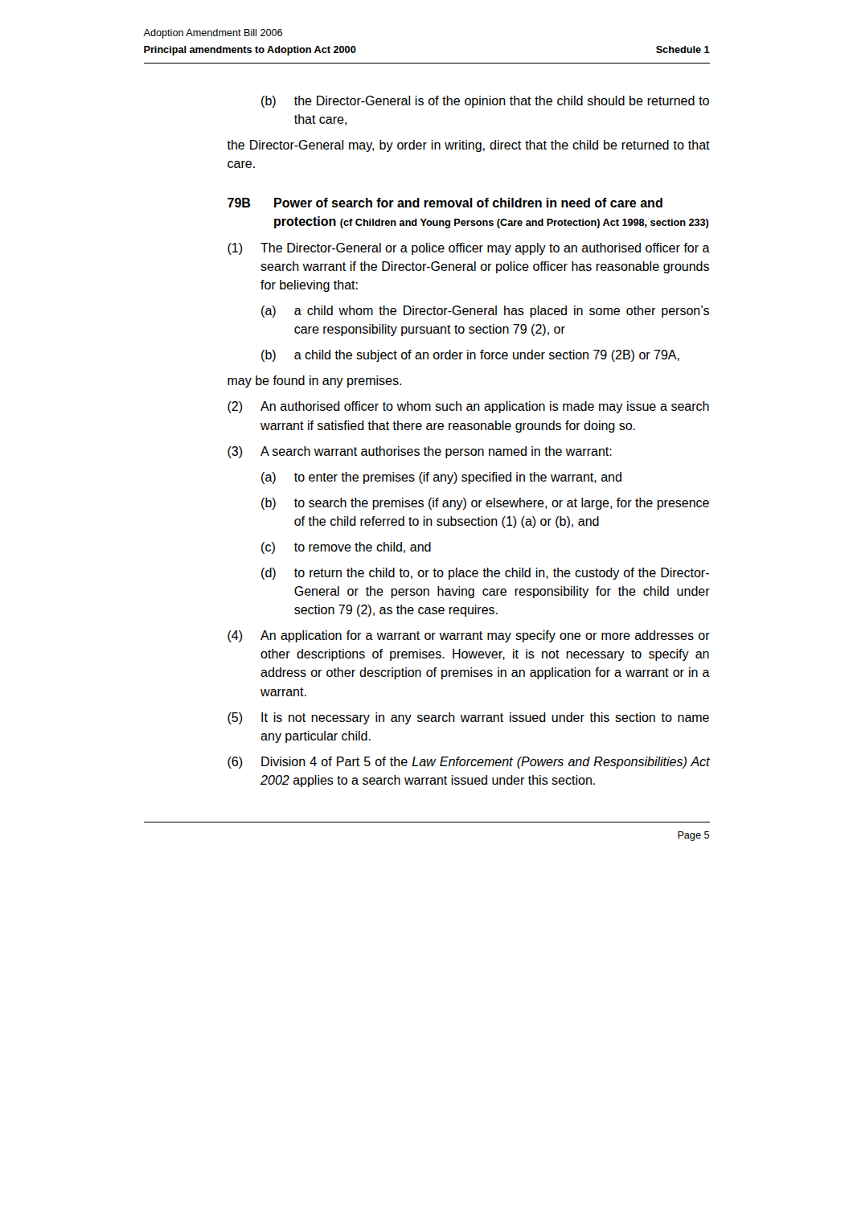Adoption Amendment Bill 2006
Principal amendments to Adoption Act 2000
Schedule 1
(b)
the Director-General is of the opinion that the child should be returned to that care,
the Director-General may, by order in writing, direct that the child be returned to that care.
79B
Power of search for and removal of children in need of care and protection (cf Children and Young Persons (Care and Protection) Act 1998, section 233)
(1)
The Director-General or a police officer may apply to an authorised officer for a search warrant if the Director-General or police officer has reasonable grounds for believing that:
(a)
a child whom the Director-General has placed in some other person’s care responsibility pursuant to section 79 (2), or
(b)
a child the subject of an order in force under section 79 (2B) or 79A,
may be found in any premises.
(2)
An authorised officer to whom such an application is made may issue a search warrant if satisfied that there are reasonable grounds for doing so.
(3)
A search warrant authorises the person named in the warrant:
(a)
to enter the premises (if any) specified in the warrant, and
(b)
to search the premises (if any) or elsewhere, or at large, for the presence of the child referred to in subsection (1) (a) or (b), and
(c)
to remove the child, and
(d)
to return the child to, or to place the child in, the custody of the Director-General or the person having care responsibility for the child under section 79 (2), as the case requires.
(4)
An application for a warrant or warrant may specify one or more addresses or other descriptions of premises. However, it is not necessary to specify an address or other description of premises in an application for a warrant or in a warrant.
(5)
It is not necessary in any search warrant issued under this section to name any particular child.
(6)
Division 4 of Part 5 of the Law Enforcement (Powers and Responsibilities) Act 2002 applies to a search warrant issued under this section.
Page 5